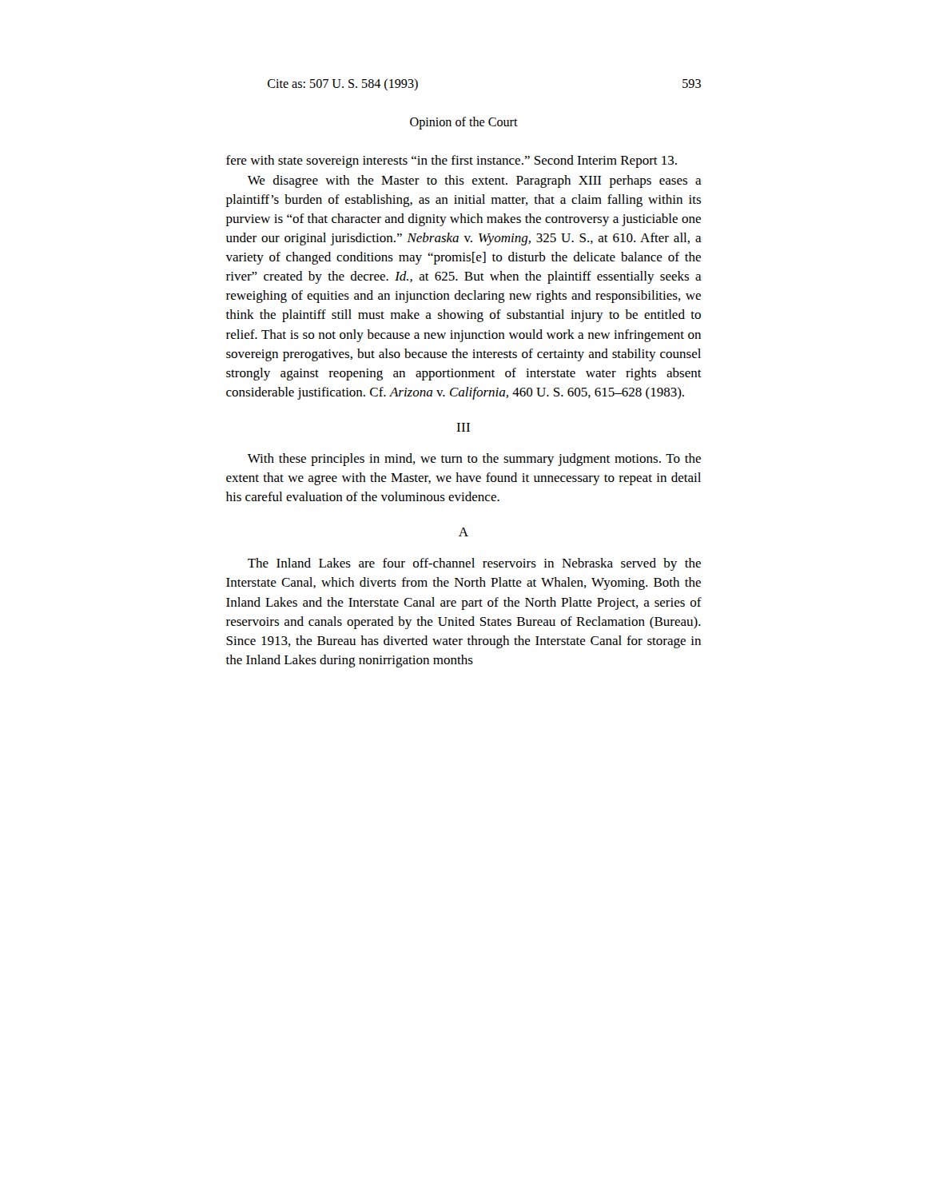Cite as: 507 U. S. 584 (1993) 593
Opinion of the Court
fere with state sovereign interests “in the first instance.” Second Interim Report 13.
We disagree with the Master to this extent. Paragraph XIII perhaps eases a plaintiff’s burden of establishing, as an initial matter, that a claim falling within its purview is “of that character and dignity which makes the controversy a justiciable one under our original jurisdiction.” Nebraska v. Wyoming, 325 U. S., at 610. After all, a variety of changed conditions may “promis[e] to disturb the delicate balance of the river” created by the decree. Id., at 625. But when the plaintiff essentially seeks a reweighing of equities and an injunction declaring new rights and responsibilities, we think the plaintiff still must make a showing of substantial injury to be entitled to relief. That is so not only because a new injunction would work a new infringement on sovereign prerogatives, but also because the interests of certainty and stability counsel strongly against reopening an apportionment of interstate water rights absent considerable justification. Cf. Arizona v. California, 460 U. S. 605, 615–628 (1983).
III
With these principles in mind, we turn to the summary judgment motions. To the extent that we agree with the Master, we have found it unnecessary to repeat in detail his careful evaluation of the voluminous evidence.
A
The Inland Lakes are four off-channel reservoirs in Nebraska served by the Interstate Canal, which diverts from the North Platte at Whalen, Wyoming. Both the Inland Lakes and the Interstate Canal are part of the North Platte Project, a series of reservoirs and canals operated by the United States Bureau of Reclamation (Bureau). Since 1913, the Bureau has diverted water through the Interstate Canal for storage in the Inland Lakes during nonirrigation months